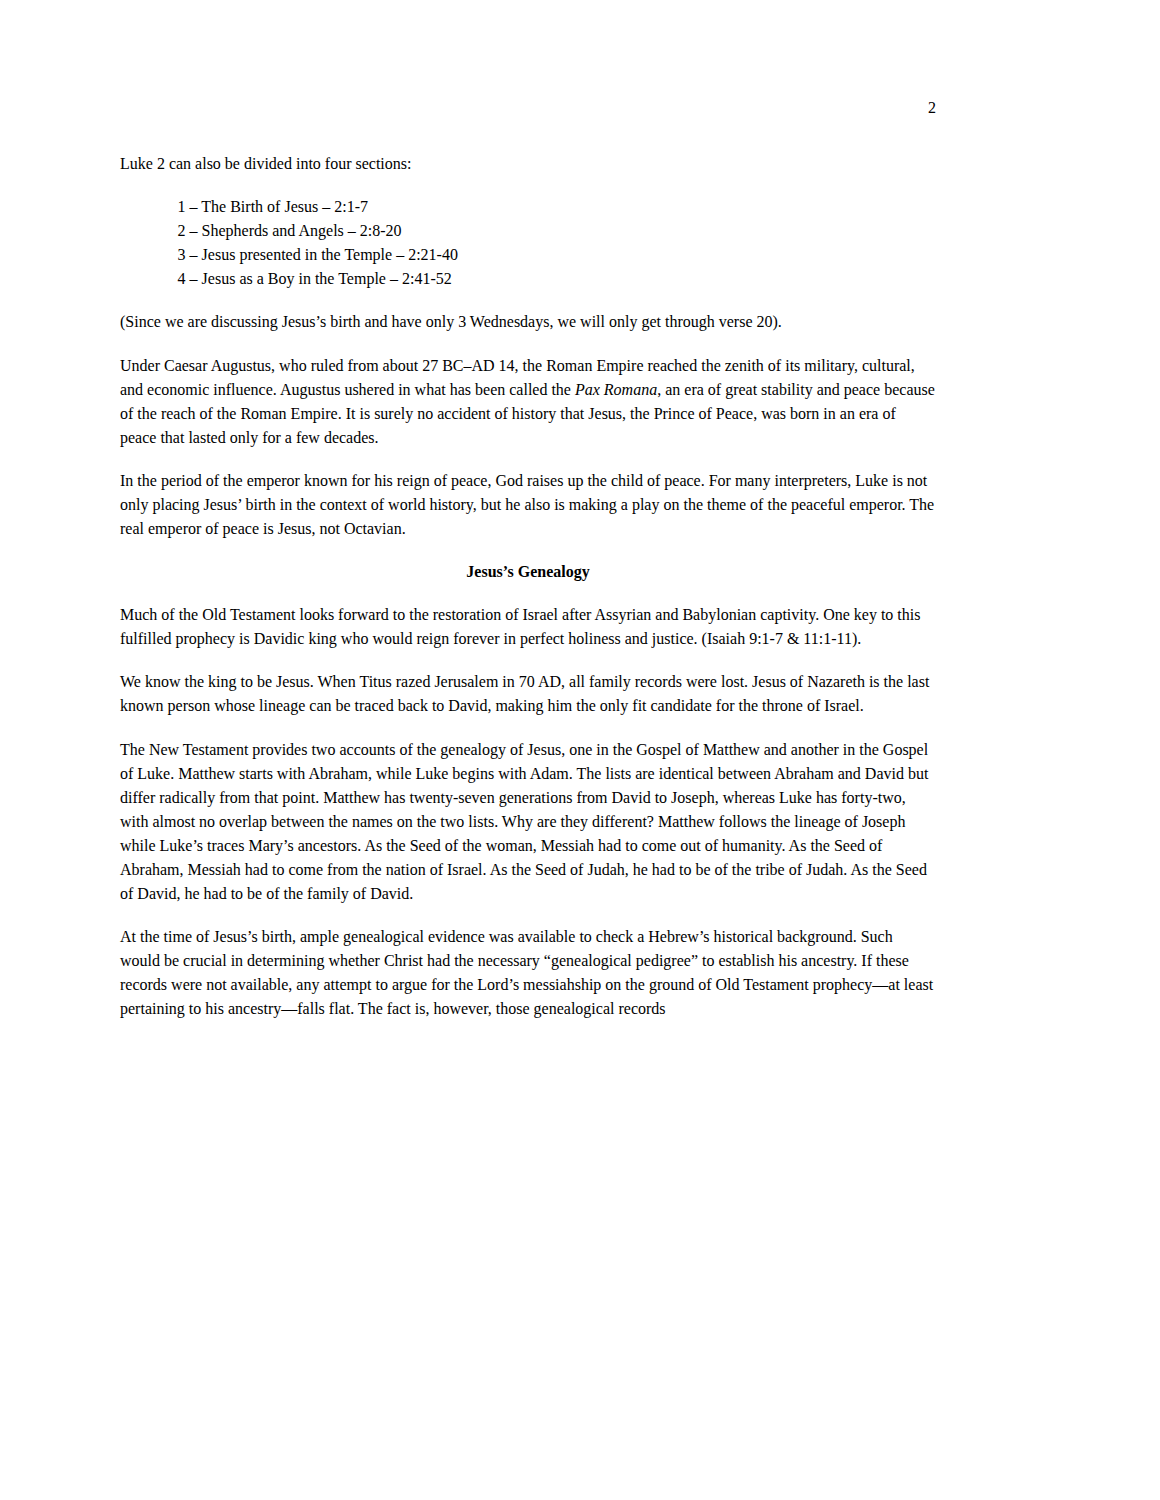2
Luke 2 can also be divided into four sections:
1 – The Birth of Jesus – 2:1-7
2 – Shepherds and Angels – 2:8-20
3 – Jesus presented in the Temple – 2:21-40
4 – Jesus as a Boy in the Temple – 2:41-52
(Since we are discussing Jesus’s birth and have only 3 Wednesdays, we will only get through verse 20).
Under Caesar Augustus, who ruled from about 27 BC–AD 14, the Roman Empire reached the zenith of its military, cultural, and economic influence. Augustus ushered in what has been called the Pax Romana, an era of great stability and peace because of the reach of the Roman Empire. It is surely no accident of history that Jesus, the Prince of Peace, was born in an era of peace that lasted only for a few decades.
In the period of the emperor known for his reign of peace, God raises up the child of peace. For many interpreters, Luke is not only placing Jesus’ birth in the context of world history, but he also is making a play on the theme of the peaceful emperor. The real emperor of peace is Jesus, not Octavian.
Jesus’s Genealogy
Much of the Old Testament looks forward to the restoration of Israel after Assyrian and Babylonian captivity. One key to this fulfilled prophecy is Davidic king who would reign forever in perfect holiness and justice. (Isaiah 9:1-7 & 11:1-11).
We know the king to be Jesus. When Titus razed Jerusalem in 70 AD, all family records were lost. Jesus of Nazareth is the last known person whose lineage can be traced back to David, making him the only fit candidate for the throne of Israel.
The New Testament provides two accounts of the genealogy of Jesus, one in the Gospel of Matthew and another in the Gospel of Luke. Matthew starts with Abraham, while Luke begins with Adam. The lists are identical between Abraham and David but differ radically from that point. Matthew has twenty-seven generations from David to Joseph, whereas Luke has forty-two, with almost no overlap between the names on the two lists. Why are they different? Matthew follows the lineage of Joseph while Luke’s traces Mary’s ancestors. As the Seed of the woman, Messiah had to come out of humanity. As the Seed of Abraham, Messiah had to come from the nation of Israel. As the Seed of Judah, he had to be of the tribe of Judah. As the Seed of David, he had to be of the family of David.
At the time of Jesus’s birth, ample genealogical evidence was available to check a Hebrew’s historical background. Such would be crucial in determining whether Christ had the necessary “genealogical pedigree” to establish his ancestry. If these records were not available, any attempt to argue for the Lord’s messiahship on the ground of Old Testament prophecy—at least pertaining to his ancestry—falls flat. The fact is, however, those genealogical records